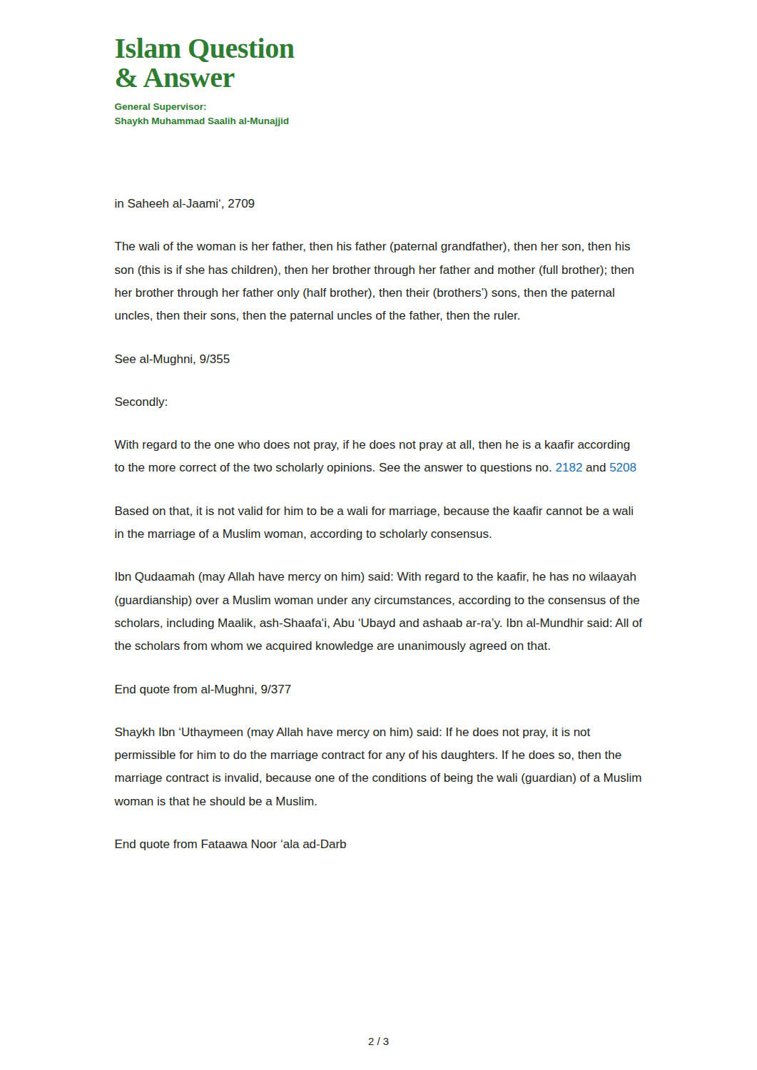Islam Question & Answer
General Supervisor: Shaykh Muhammad Saalih al-Munajjid
in Saheeh al-Jaami‘, 2709
The wali of the woman is her father, then his father (paternal grandfather), then her son, then his son (this is if she has children), then her brother through her father and mother (full brother); then her brother through her father only (half brother), then their (brothers’) sons, then the paternal uncles, then their sons, then the paternal uncles of the father, then the ruler.
See al-Mughni, 9/355
Secondly:
With regard to the one who does not pray, if he does not pray at all, then he is a kaafir according to the more correct of the two scholarly opinions. See the answer to questions no. 2182 and 5208
Based on that, it is not valid for him to be a wali for marriage, because the kaafir cannot be a wali in the marriage of a Muslim woman, according to scholarly consensus.
Ibn Qudaamah (may Allah have mercy on him) said: With regard to the kaafir, he has no wilaayah (guardianship) over a Muslim woman under any circumstances, according to the consensus of the scholars, including Maalik, ash-Shaafa‘i, Abu ‘Ubayd and ashaab ar-ra’y. Ibn al-Mundhir said: All of the scholars from whom we acquired knowledge are unanimously agreed on that.
End quote from al-Mughni, 9/377
Shaykh Ibn ‘Uthaymeen (may Allah have mercy on him) said: If he does not pray, it is not permissible for him to do the marriage contract for any of his daughters. If he does so, then the marriage contract is invalid, because one of the conditions of being the wali (guardian) of a Muslim woman is that he should be a Muslim.
End quote from Fataawa Noor ‘ala ad-Darb
2 / 3